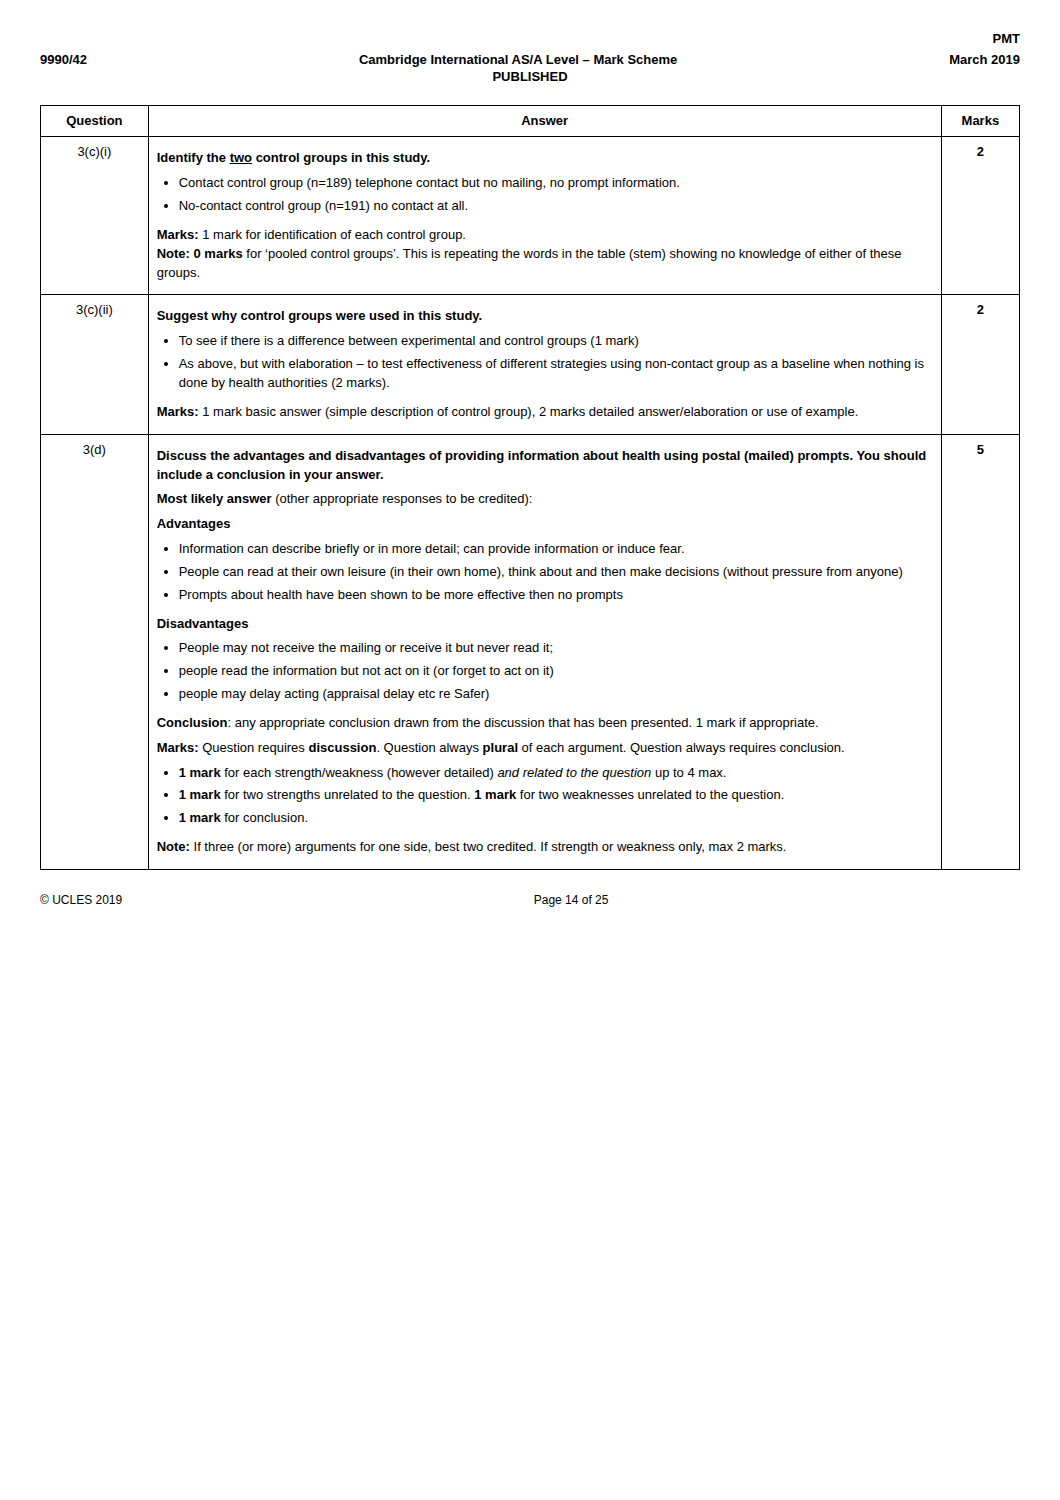PMT
9990/42
Cambridge International AS/A Level – Mark Scheme
March 2019
PUBLISHED
| Question | Answer | Marks |
| --- | --- | --- |
| 3(c)(i) | Identify the two control groups in this study. Contact control group (n=189) telephone contact but no mailing, no prompt information. No-contact control group (n=191) no contact at all. Marks: 1 mark for identification of each control group. Note: 0 marks for ‘pooled control groups’. This is repeating the words in the table (stem) showing no knowledge of either of these groups. | 2 |
| 3(c)(ii) | Suggest why control groups were used in this study. To see if there is a difference between experimental and control groups (1 mark) As above, but with elaboration – to test effectiveness of different strategies using non-contact group as a baseline when nothing is done by health authorities (2 marks). Marks: 1 mark basic answer (simple description of control group), 2 marks detailed answer/elaboration or use of example. | 2 |
| 3(d) | Discuss the advantages and disadvantages of providing information about health using postal (mailed) prompts. You should include a conclusion in your answer. Most likely answer (other appropriate responses to be credited): Advantages Information can describe briefly or in more detail; can provide information or induce fear. People can read at their own leisure (in their own home), think about and then make decisions (without pressure from anyone) Prompts about health have been shown to be more effective then no prompts Disadvantages People may not receive the mailing or receive it but never read it; people read the information but not act on it (or forget to act on it) people may delay acting (appraisal delay etc re Safer) Conclusion : any appropriate conclusion drawn from the discussion that has been presented. 1 mark if appropriate. Marks: Question requires discussion . Question always plural of each argument. Question always requires conclusion. 1 mark for each strength/weakness (however detailed) and related to the question up to 4 max. 1 mark for two strengths unrelated to the question. 1 mark for two weaknesses unrelated to the question. 1 mark for conclusion. Note: If three (or more) arguments for one side, best two credited. If strength or weakness only, max 2 marks. | 5 |
© UCLES 2019
Page 14 of 25